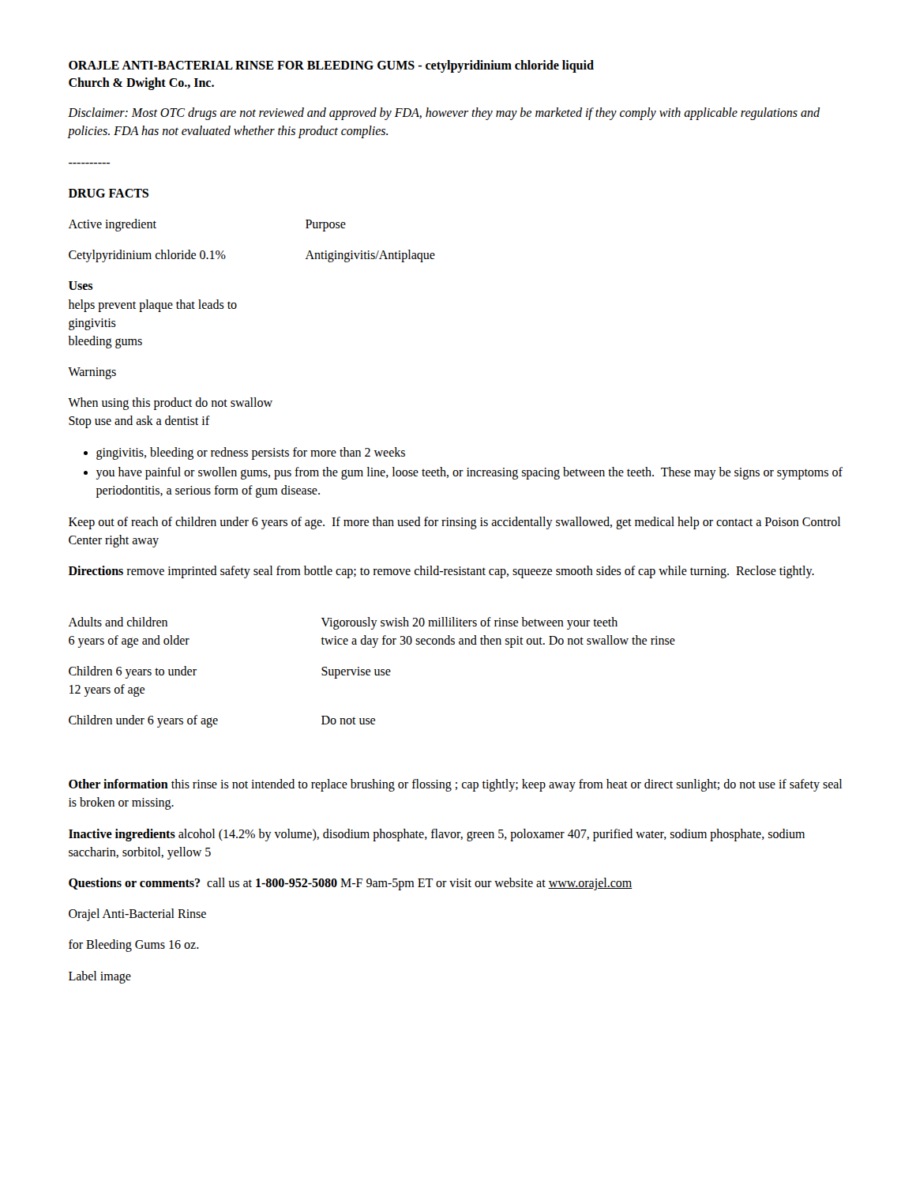ORAJLE ANTI-BACTERIAL RINSE FOR BLEEDING GUMS - cetylpyridinium chloride liquid
Church & Dwight Co., Inc.
Disclaimer: Most OTC drugs are not reviewed and approved by FDA, however they may be marketed if they comply with applicable regulations and policies. FDA has not evaluated whether this product complies.
----------
DRUG FACTS
Active ingredient Purpose
Cetylpyridinium chloride 0.1% Antigingivitis/Antiplaque
Uses
helps prevent plaque that leads to
gingivitis
bleeding gums
Warnings
When using this product do not swallow
Stop use and ask a dentist if
gingivitis, bleeding or redness persists for more than 2 weeks
you have painful or swollen gums, pus from the gum line, loose teeth, or increasing spacing between the teeth. These may be signs or symptoms of periodontitis, a serious form of gum disease.
Keep out of reach of children under 6 years of age. If more than used for rinsing is accidentally swallowed, get medical help or contact a Poison Control Center right away
Directions remove imprinted safety seal from bottle cap; to remove child-resistant cap, squeeze smooth sides of cap while turning. Reclose tightly.
| Adults and children 6 years of age and older | Vigorously swish 20 milliliters of rinse between your teeth twice a day for 30 seconds and then spit out. Do not swallow the rinse |
| Children 6 years to under 12 years of age | Supervise use |
| Children under 6 years of age | Do not use |
Other information this rinse is not intended to replace brushing or flossing ; cap tightly; keep away from heat or direct sunlight; do not use if safety seal is broken or missing.
Inactive ingredients alcohol (14.2% by volume), disodium phosphate, flavor, green 5, poloxamer 407, purified water, sodium phosphate, sodium saccharin, sorbitol, yellow 5
Questions or comments? call us at 1-800-952-5080 M-F 9am-5pm ET or visit our website at www.orajel.com
Orajel Anti-Bacterial Rinse
for Bleeding Gums 16 oz.
Label image